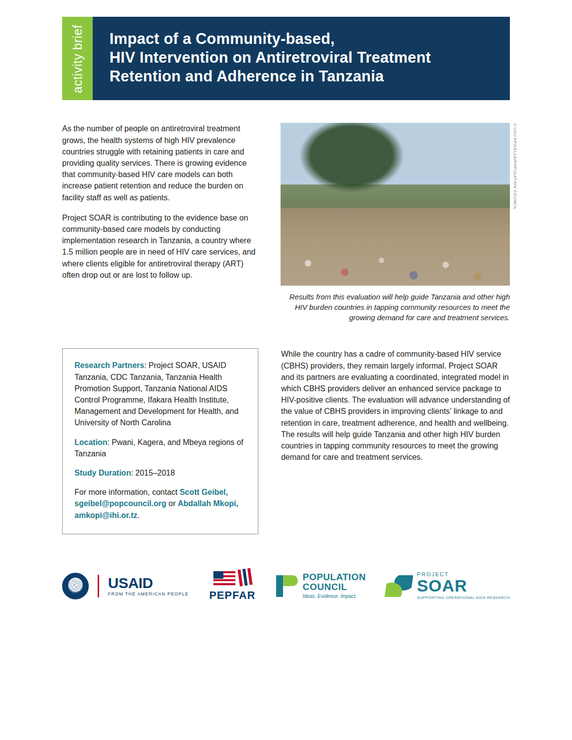activity brief
Impact of a Community-based,
HIV Intervention on Antiretroviral Treatment
Retention and Adherence in Tanzania
As the number of people on antiretroviral treatment grows, the health systems of high HIV prevalence countries struggle with retaining patients in care and providing quality services. There is growing evidence that community-based HIV care models can both increase patient retention and reduce the burden on facility staff as well as patients.
Project SOAR is contributing to the evidence base on community-based care models by conducting implementation research in Tanzania, a country where 1.5 million people are in need of HIV care services, and where clients eligible for antiretroviral therapy (ART) often drop out or are lost to follow up.
©LOU APICELLA/POPULATION COUNCIL
Results from this evaluation will help guide Tanzania and other high HIV burden countries in tapping community resources to meet the growing demand for care and treatment services.
Research Partners: Project SOAR, USAID Tanzania, CDC Tanzania, Tanzania Health Promotion Support, Tanzania National AIDS Control Programme, Ifakara Health Institute, Management and Development for Health, and University of North Carolina
Location: Pwani, Kagera, and Mbeya regions of Tanzania
Study Duration: 2015–2018
For more information, contact Scott Geibel, sgeibel@popcouncil.org or Abdallah Mkopi, amkopi@ihi.or.tz.
While the country has a cadre of community-based HIV service (CBHS) providers, they remain largely informal. Project SOAR and its partners are evaluating a coordinated, integrated model in which CBHS providers deliver an enhanced service package to HIV-positive clients. The evaluation will advance understanding of the value of CBHS providers in improving clients’ linkage to and retention in care, treatment adherence, and health and wellbeing. The results will help guide Tanzania and other high HIV burden countries in tapping community resources to meet the growing demand for care and treatment services.
USAID
FROM THE AMERICAN PEOPLE
PEPFAR
POPULATION
COUNCIL
Ideas. Evidence. Impact.
PROJECT
SOAR
SUPPORTING OPERATIONAL AIDS RESEARCH